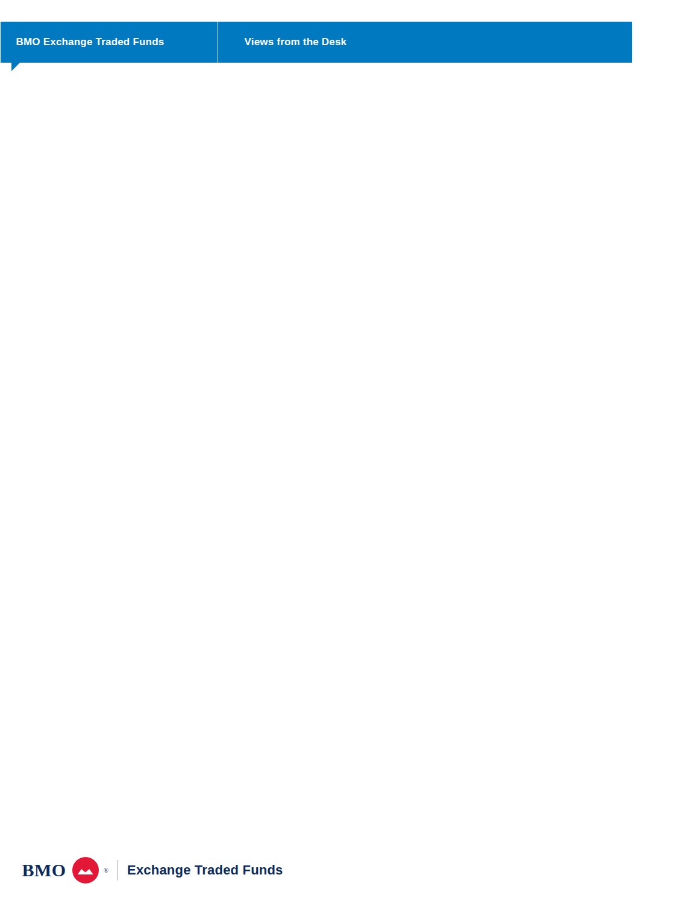BMO Exchange Traded Funds
Views from the Desk
BMO ® Exchange Traded Funds